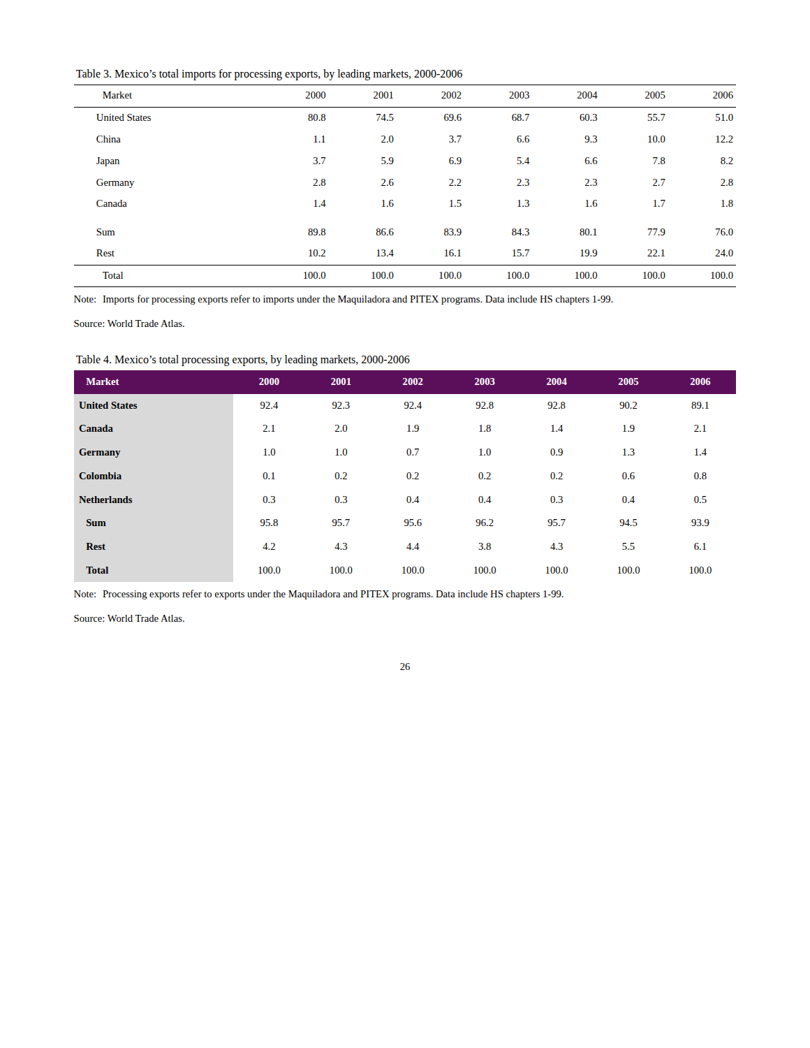Table 3. Mexico’s total imports for processing exports, by leading markets, 2000-2006
| Market | 2000 | 2001 | 2002 | 2003 | 2004 | 2005 | 2006 |
| --- | --- | --- | --- | --- | --- | --- | --- |
| United States | 80.8 | 74.5 | 69.6 | 68.7 | 60.3 | 55.7 | 51.0 |
| China | 1.1 | 2.0 | 3.7 | 6.6 | 9.3 | 10.0 | 12.2 |
| Japan | 3.7 | 5.9 | 6.9 | 5.4 | 6.6 | 7.8 | 8.2 |
| Germany | 2.8 | 2.6 | 2.2 | 2.3 | 2.3 | 2.7 | 2.8 |
| Canada | 1.4 | 1.6 | 1.5 | 1.3 | 1.6 | 1.7 | 1.8 |
| Sum | 89.8 | 86.6 | 83.9 | 84.3 | 80.1 | 77.9 | 76.0 |
| Rest | 10.2 | 13.4 | 16.1 | 15.7 | 19.9 | 22.1 | 24.0 |
| Total | 100.0 | 100.0 | 100.0 | 100.0 | 100.0 | 100.0 | 100.0 |
Note: Imports for processing exports refer to imports under the Maquiladora and PITEX programs. Data include HS chapters 1-99.
Source: World Trade Atlas.
Table 4. Mexico’s total processing exports, by leading markets, 2000-2006
| Market | 2000 | 2001 | 2002 | 2003 | 2004 | 2005 | 2006 |
| --- | --- | --- | --- | --- | --- | --- | --- |
| United States | 92.4 | 92.3 | 92.4 | 92.8 | 92.8 | 90.2 | 89.1 |
| Canada | 2.1 | 2.0 | 1.9 | 1.8 | 1.4 | 1.9 | 2.1 |
| Germany | 1.0 | 1.0 | 0.7 | 1.0 | 0.9 | 1.3 | 1.4 |
| Colombia | 0.1 | 0.2 | 0.2 | 0.2 | 0.2 | 0.6 | 0.8 |
| Netherlands | 0.3 | 0.3 | 0.4 | 0.4 | 0.3 | 0.4 | 0.5 |
| Sum | 95.8 | 95.7 | 95.6 | 96.2 | 95.7 | 94.5 | 93.9 |
| Rest | 4.2 | 4.3 | 4.4 | 3.8 | 4.3 | 5.5 | 6.1 |
| Total | 100.0 | 100.0 | 100.0 | 100.0 | 100.0 | 100.0 | 100.0 |
Note: Processing exports refer to exports under the Maquiladora and PITEX programs. Data include HS chapters 1-99.
Source: World Trade Atlas.
26